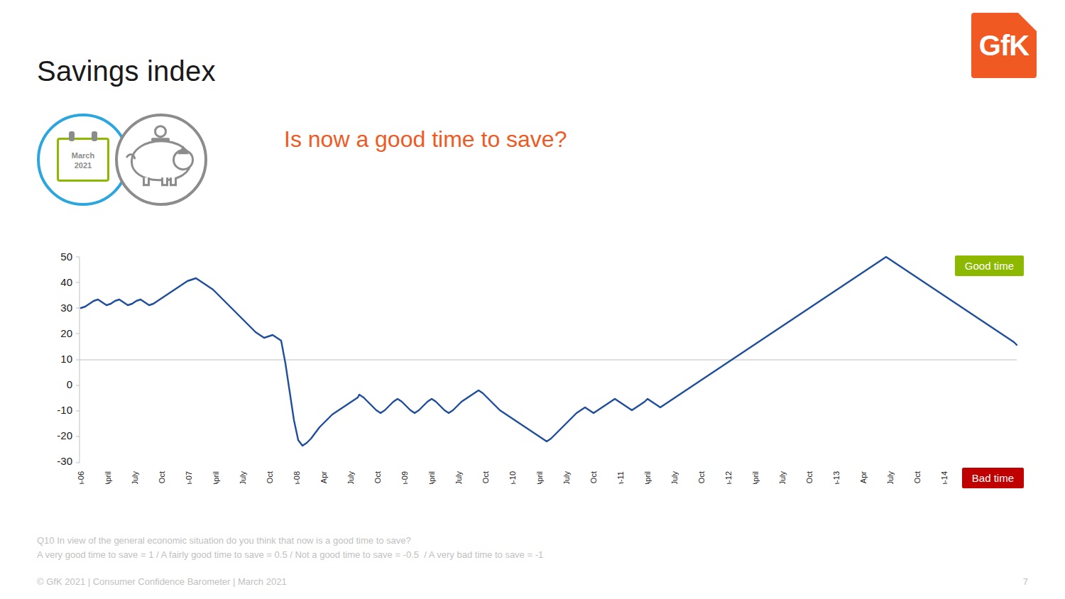GfK
Savings index
March
2021
Is now a good time to save?
Good time
Bad time
y scale: 50 -> 10 ; -30 -> 300 => px per unit = 290/80 = 3.625 50 40 30 20 10 0 -10 -20 -30 Jan-06 April July Oct Jan-07 April July Oct Jan-08 Apr July Oct Jan-09 April July Oct Jan-10 April July Oct Jan-11 April July Oct Jan-12 April July Oct Jan-13 Apr July Oct Jan-14 Apr July
Q10 In view of the general economic situation do you think that now is a good time to save?
A very good time to save = 1 / A fairly good time to save = 0.5 / Not a good time to save = -0.5 / A very bad time to save = -1
© GfK 2021 | Consumer Confidence Barometer | March 2021
7